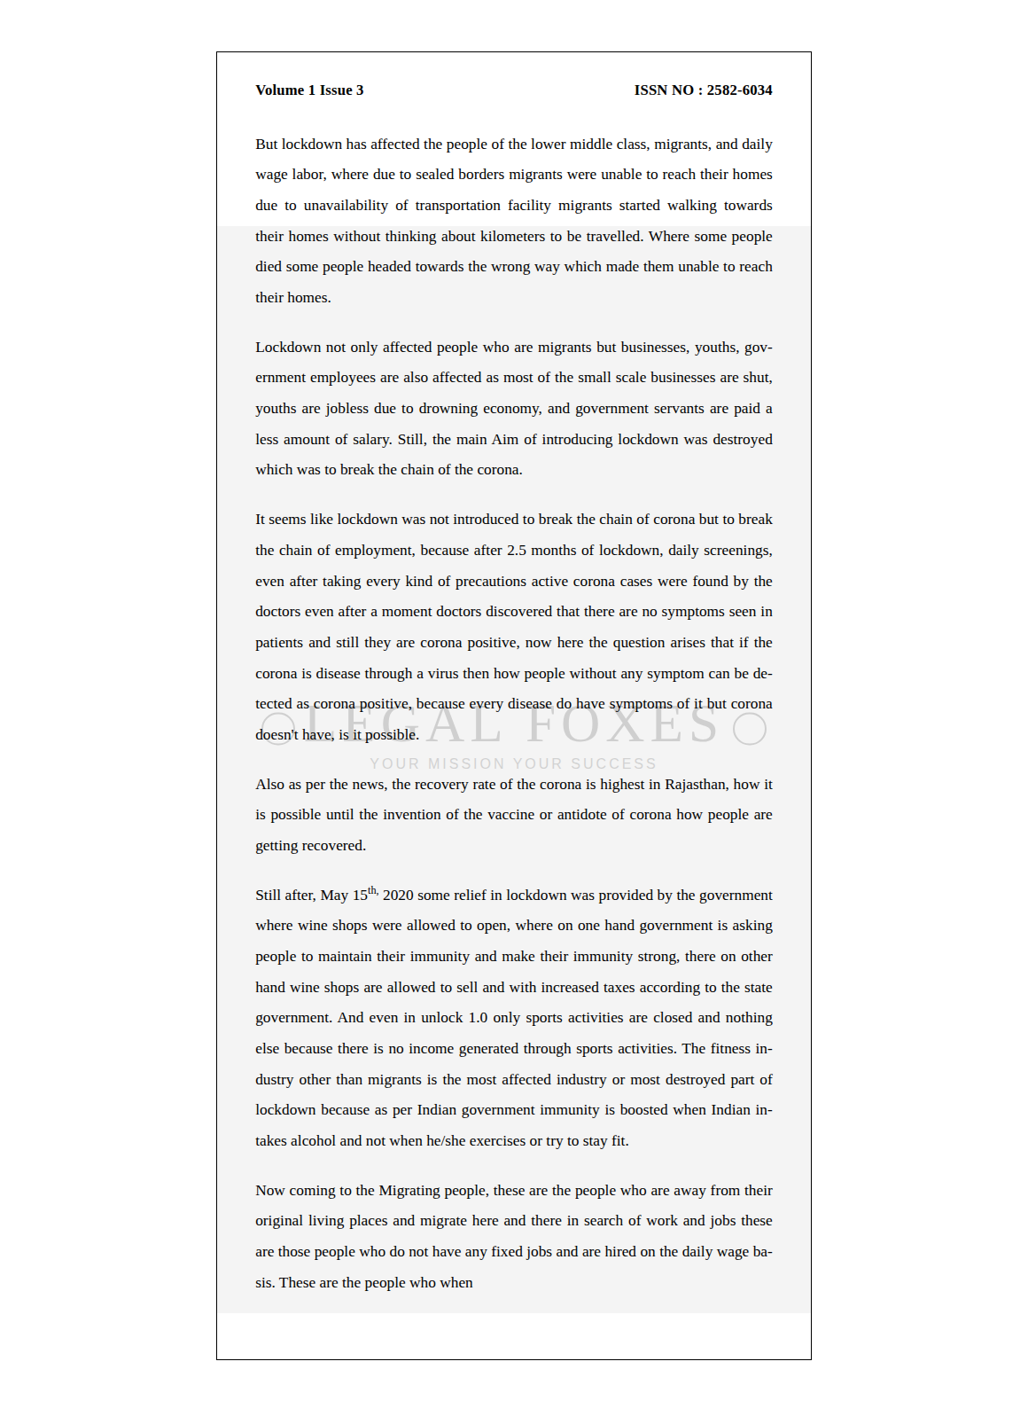Volume 1 Issue 3 ISSN NO : 2582-6034
LEGAL FOXES
YOUR MISSION YOUR SUCCESS
But lockdown has affected the people of the lower middle class, migrants, and daily wage labor, where due to sealed borders migrants were unable to reach their homes due to unavailability of transportation facility migrants started walking towards their homes without thinking about kilometers to be travelled. Where some people died some people headed towards the wrong way which made them unable to reach their homes.
Lockdown not only affected people who are migrants but businesses, youths, government employees are also affected as most of the small scale businesses are shut, youths are jobless due to drowning economy, and government servants are paid a less amount of salary. Still, the main Aim of introducing lockdown was destroyed which was to break the chain of the corona.
It seems like lockdown was not introduced to break the chain of corona but to break the chain of employment, because after 2.5 months of lockdown, daily screenings, even after taking every kind of precautions active corona cases were found by the doctors even after a moment doctors discovered that there are no symptoms seen in patients and still they are corona positive, now here the question arises that if the corona is disease through a virus then how people without any symptom can be detected as corona positive, because every disease do have symptoms of it but corona doesn't have, is it possible.
Also as per the news, the recovery rate of the corona is highest in Rajasthan, how it is possible until the invention of the vaccine or antidote of corona how people are getting recovered.
Still after, May 15th, 2020 some relief in lockdown was provided by the government where wine shops were allowed to open, where on one hand government is asking people to maintain their immunity and make their immunity strong, there on other hand wine shops are allowed to sell and with increased taxes according to the state government. And even in unlock 1.0 only sports activities are closed and nothing else because there is no income generated through sports activities. The fitness industry other than migrants is the most affected industry or most destroyed part of lockdown because as per Indian government immunity is boosted when Indian intakes alcohol and not when he/she exercises or try to stay fit.
Now coming to the Migrating people, these are the people who are away from their original living places and migrate here and there in search of work and jobs these are those people who do not have any fixed jobs and are hired on the daily wage basis. These are the people who when